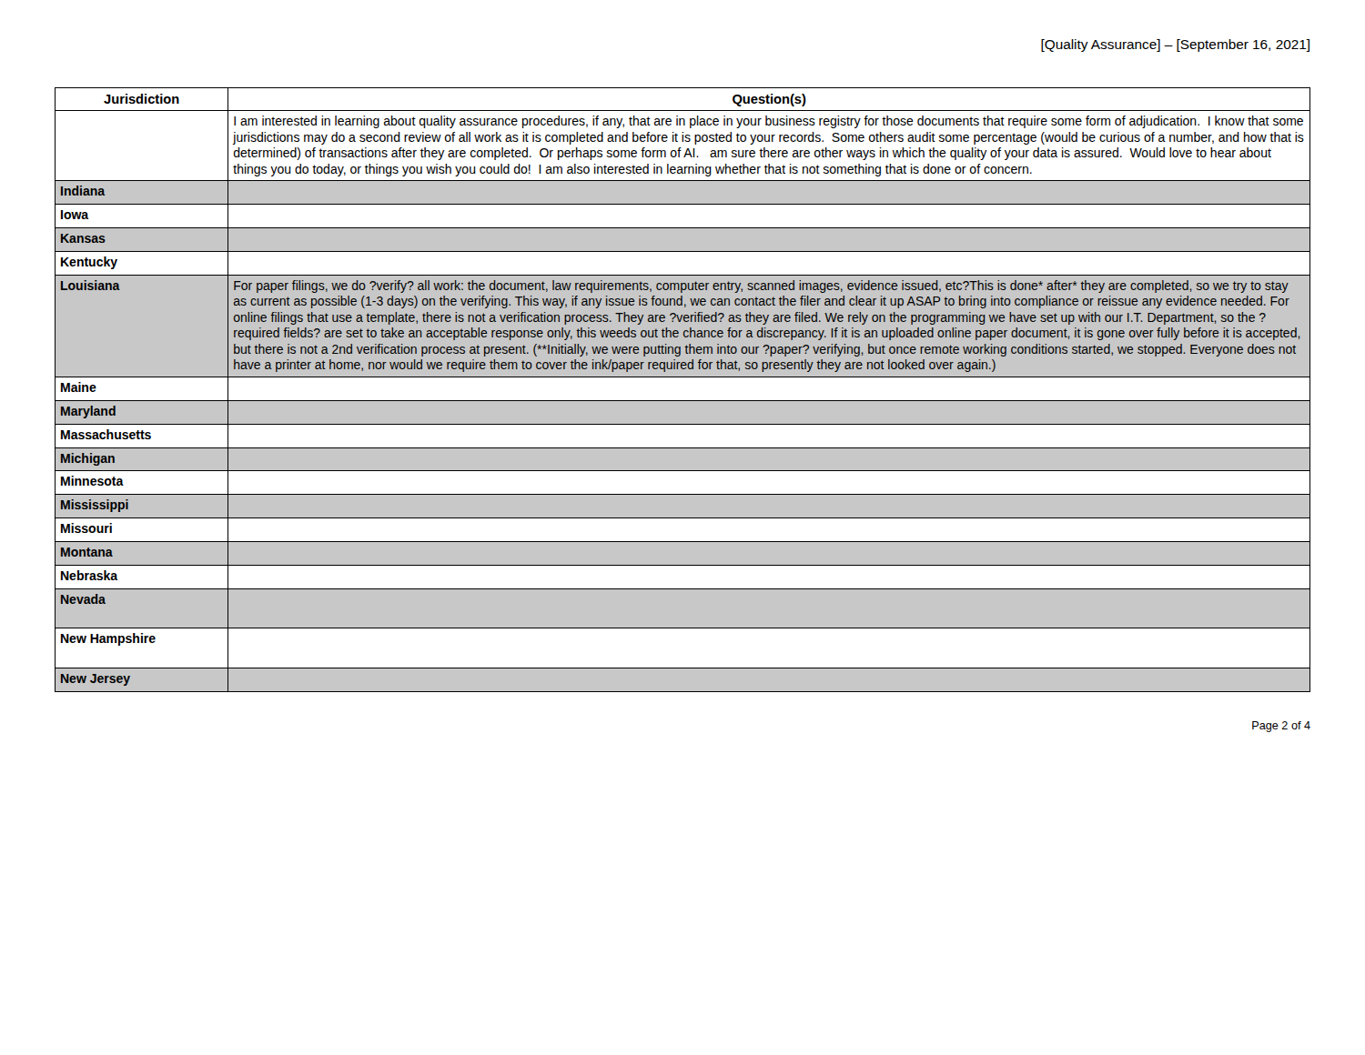[Quality Assurance] – [September 16, 2021]
| Jurisdiction | Question(s) |
| --- | --- |
| | I am interested in learning about quality assurance procedures, if any, that are in place in your business registry for those documents that require some form of adjudication. I know that some jurisdictions may do a second review of all work as it is completed and before it is posted to your records. Some others audit some percentage (would be curious of a number, and how that is determined) of transactions after they are completed. Or perhaps some form of AI. am sure there are other ways in which the quality of your data is assured. Would love to hear about things you do today, or things you wish you could do! I am also interested in learning whether that is not something that is done or of concern. |
| Indiana | |
| Iowa | |
| Kansas | |
| Kentucky | |
| Louisiana | For paper filings, we do ?verify? all work: the document, law requirements, computer entry, scanned images, evidence issued, etc?This is done* after* they are completed, so we try to stay as current as possible (1-3 days) on the verifying. This way, if any issue is found, we can contact the filer and clear it up ASAP to bring into compliance or reissue any evidence needed. For online filings that use a template, there is not a verification process. They are ?verified? as they are filed. We rely on the programming we have set up with our I.T. Department, so the ?required fields? are set to take an acceptable response only, this weeds out the chance for a discrepancy. If it is an uploaded online paper document, it is gone over fully before it is accepted, but there is not a 2nd verification process at present. (**Initially, we were putting them into our ?paper? verifying, but once remote working conditions started, we stopped. Everyone does not have a printer at home, nor would we require them to cover the ink/paper required for that, so presently they are not looked over again.) |
| Maine | |
| Maryland | |
| Massachusetts | |
| Michigan | |
| Minnesota | |
| Mississippi | |
| Missouri | |
| Montana | |
| Nebraska | |
| Nevada | |
| New Hampshire | |
| New Jersey | |
Page 2 of 4